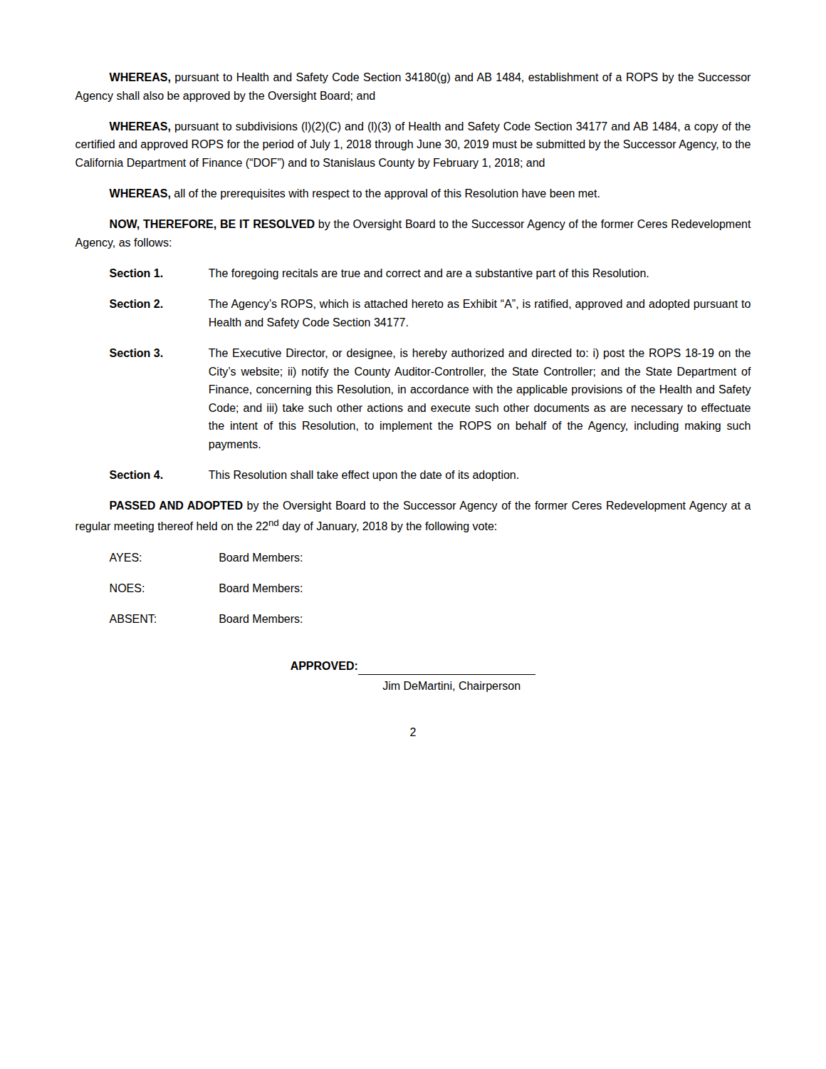WHEREAS, pursuant to Health and Safety Code Section 34180(g) and AB 1484, establishment of a ROPS by the Successor Agency shall also be approved by the Oversight Board; and
WHEREAS, pursuant to subdivisions (l)(2)(C) and (l)(3) of Health and Safety Code Section 34177 and AB 1484, a copy of the certified and approved ROPS for the period of July 1, 2018 through June 30, 2019 must be submitted by the Successor Agency, to the California Department of Finance (“DOF”) and to Stanislaus County by February 1, 2018; and
WHEREAS, all of the prerequisites with respect to the approval of this Resolution have been met.
NOW, THEREFORE, BE IT RESOLVED by the Oversight Board to the Successor Agency of the former Ceres Redevelopment Agency, as follows:
Section 1.
The foregoing recitals are true and correct and are a substantive part of this Resolution.
Section 2.
The Agency’s ROPS, which is attached hereto as Exhibit “A”, is ratified, approved and adopted pursuant to Health and Safety Code Section 34177.
Section 3.
The Executive Director, or designee, is hereby authorized and directed to: i) post the ROPS 18-19 on the City’s website; ii) notify the County Auditor-Controller, the State Controller; and the State Department of Finance, concerning this Resolution, in accordance with the applicable provisions of the Health and Safety Code; and iii) take such other actions and execute such other documents as are necessary to effectuate the intent of this Resolution, to implement the ROPS on behalf of the Agency, including making such payments.
Section 4.
This Resolution shall take effect upon the date of its adoption.
PASSED AND ADOPTED by the Oversight Board to the Successor Agency of the former Ceres Redevelopment Agency at a regular meeting thereof held on the 22nd day of January, 2018 by the following vote:
AYES:
Board Members:
NOES:
Board Members:
ABSENT:
Board Members:
APPROVED: Jim DeMartini, Chairperson
2